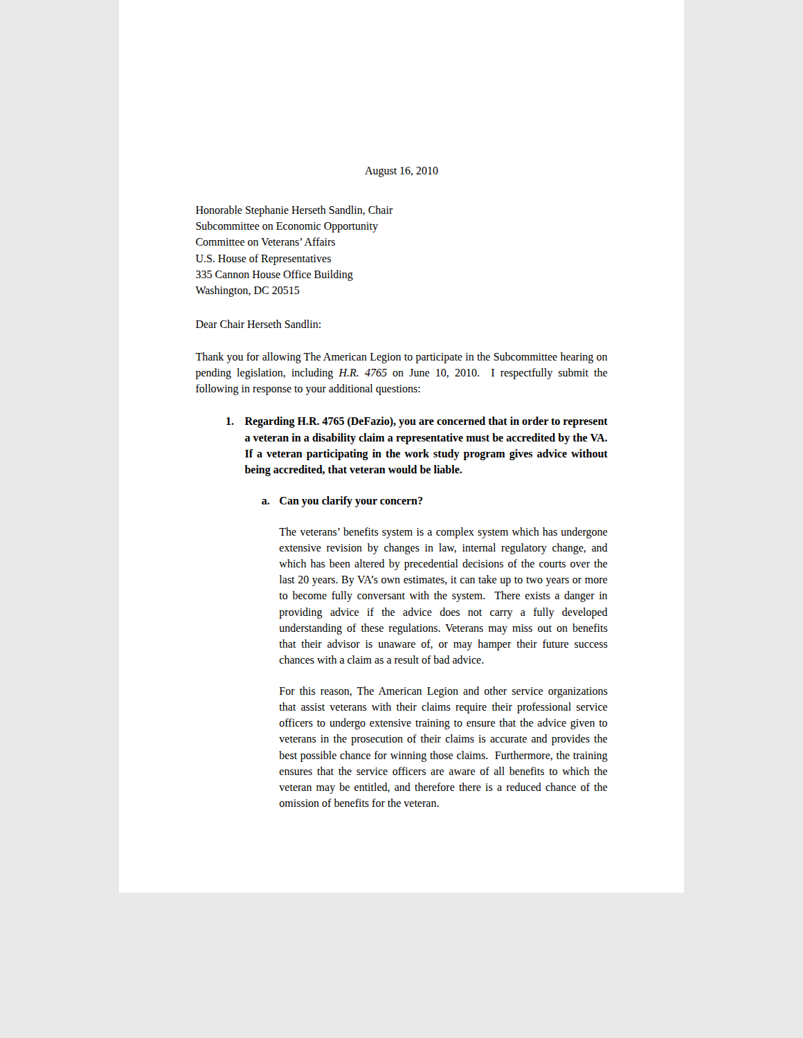August 16, 2010
Honorable Stephanie Herseth Sandlin, Chair
Subcommittee on Economic Opportunity
Committee on Veterans’ Affairs
U.S. House of Representatives
335 Cannon House Office Building
Washington, DC 20515
Dear Chair Herseth Sandlin:
Thank you for allowing The American Legion to participate in the Subcommittee hearing on pending legislation, including H.R. 4765 on June 10, 2010. I respectfully submit the following in response to your additional questions:
Regarding H.R. 4765 (DeFazio), you are concerned that in order to represent a veteran in a disability claim a representative must be accredited by the VA. If a veteran participating in the work study program gives advice without being accredited, that veteran would be liable.
Can you clarify your concern?
The veterans’ benefits system is a complex system which has undergone extensive revision by changes in law, internal regulatory change, and which has been altered by precedential decisions of the courts over the last 20 years. By VA’s own estimates, it can take up to two years or more to become fully conversant with the system. There exists a danger in providing advice if the advice does not carry a fully developed understanding of these regulations. Veterans may miss out on benefits that their advisor is unaware of, or may hamper their future success chances with a claim as a result of bad advice.
For this reason, The American Legion and other service organizations that assist veterans with their claims require their professional service officers to undergo extensive training to ensure that the advice given to veterans in the prosecution of their claims is accurate and provides the best possible chance for winning those claims. Furthermore, the training ensures that the service officers are aware of all benefits to which the veteran may be entitled, and therefore there is a reduced chance of the omission of benefits for the veteran.